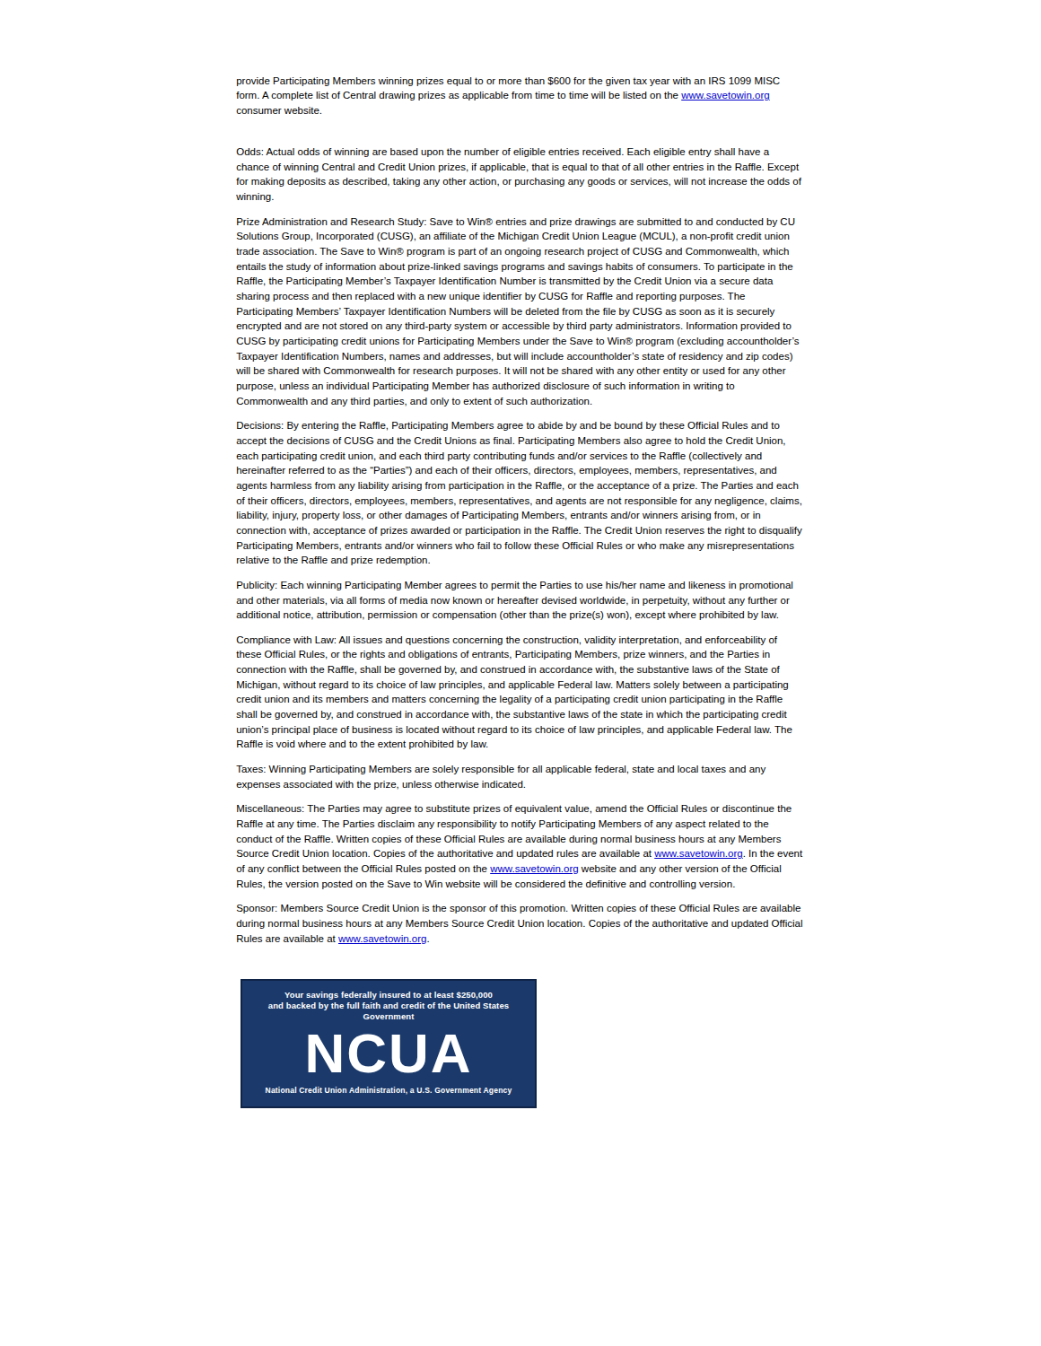provide Participating Members winning prizes equal to or more than $600 for the given tax year with an IRS 1099 MISC form. A complete list of Central drawing prizes as applicable from time to time will be listed on the www.savetowin.org consumer website.
Odds: Actual odds of winning are based upon the number of eligible entries received. Each eligible entry shall have a chance of winning Central and Credit Union prizes, if applicable, that is equal to that of all other entries in the Raffle. Except for making deposits as described, taking any other action, or purchasing any goods or services, will not increase the odds of winning.
Prize Administration and Research Study: Save to Win® entries and prize drawings are submitted to and conducted by CU Solutions Group, Incorporated (CUSG), an affiliate of the Michigan Credit Union League (MCUL), a non-profit credit union trade association. The Save to Win® program is part of an ongoing research project of CUSG and Commonwealth, which entails the study of information about prize-linked savings programs and savings habits of consumers. To participate in the Raffle, the Participating Member’s Taxpayer Identification Number is transmitted by the Credit Union via a secure data sharing process and then replaced with a new unique identifier by CUSG for Raffle and reporting purposes. The Participating Members’ Taxpayer Identification Numbers will be deleted from the file by CUSG as soon as it is securely encrypted and are not stored on any third-party system or accessible by third party administrators. Information provided to CUSG by participating credit unions for Participating Members under the Save to Win® program (excluding accountholder’s Taxpayer Identification Numbers, names and addresses, but will include accountholder’s state of residency and zip codes) will be shared with Commonwealth for research purposes. It will not be shared with any other entity or used for any other purpose, unless an individual Participating Member has authorized disclosure of such information in writing to Commonwealth and any third parties, and only to extent of such authorization.
Decisions: By entering the Raffle, Participating Members agree to abide by and be bound by these Official Rules and to accept the decisions of CUSG and the Credit Unions as final. Participating Members also agree to hold the Credit Union, each participating credit union, and each third party contributing funds and/or services to the Raffle (collectively and hereinafter referred to as the “Parties”) and each of their officers, directors, employees, members, representatives, and agents harmless from any liability arising from participation in the Raffle, or the acceptance of a prize. The Parties and each of their officers, directors, employees, members, representatives, and agents are not responsible for any negligence, claims, liability, injury, property loss, or other damages of Participating Members, entrants and/or winners arising from, or in connection with, acceptance of prizes awarded or participation in the Raffle. The Credit Union reserves the right to disqualify Participating Members, entrants and/or winners who fail to follow these Official Rules or who make any misrepresentations relative to the Raffle and prize redemption.
Publicity: Each winning Participating Member agrees to permit the Parties to use his/her name and likeness in promotional and other materials, via all forms of media now known or hereafter devised worldwide, in perpetuity, without any further or additional notice, attribution, permission or compensation (other than the prize(s) won), except where prohibited by law.
Compliance with Law: All issues and questions concerning the construction, validity interpretation, and enforceability of these Official Rules, or the rights and obligations of entrants, Participating Members, prize winners, and the Parties in connection with the Raffle, shall be governed by, and construed in accordance with, the substantive laws of the State of Michigan, without regard to its choice of law principles, and applicable Federal law. Matters solely between a participating credit union and its members and matters concerning the legality of a participating credit union participating in the Raffle shall be governed by, and construed in accordance with, the substantive laws of the state in which the participating credit union’s principal place of business is located without regard to its choice of law principles, and applicable Federal law. The Raffle is void where and to the extent prohibited by law.
Taxes: Winning Participating Members are solely responsible for all applicable federal, state and local taxes and any expenses associated with the prize, unless otherwise indicated.
Miscellaneous: The Parties may agree to substitute prizes of equivalent value, amend the Official Rules or discontinue the Raffle at any time. The Parties disclaim any responsibility to notify Participating Members of any aspect related to the conduct of the Raffle. Written copies of these Official Rules are available during normal business hours at any Members Source Credit Union location. Copies of the authoritative and updated rules are available at www.savetowin.org. In the event of any conflict between the Official Rules posted on the www.savetowin.org website and any other version of the Official Rules, the version posted on the Save to Win website will be considered the definitive and controlling version.
Sponsor: Members Source Credit Union is the sponsor of this promotion. Written copies of these Official Rules are available during normal business hours at any Members Source Credit Union location. Copies of the authoritative and updated Official Rules are available at www.savetowin.org.
Your savings federally insured to at least $250,000
and backed by the full faith and credit of the United States Government
NCUA
National Credit Union Administration, a U.S. Government Agency